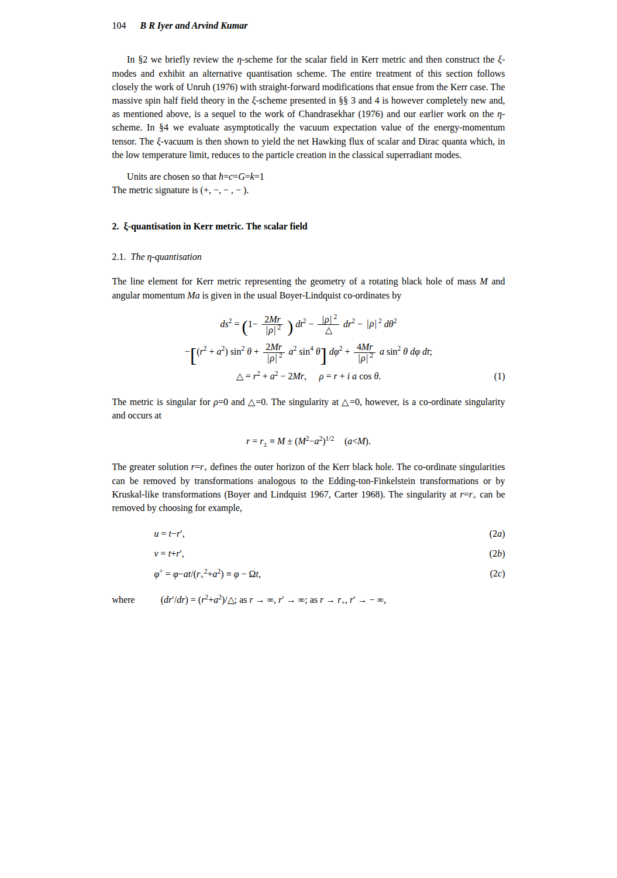104 B R Iyer and Arvind Kumar
In §2 we briefly review the η-scheme for the scalar field in Kerr metric and then construct the ξ-modes and exhibit an alternative quantisation scheme. The entire treatment of this section follows closely the work of Unruh (1976) with straight-forward modifications that ensue from the Kerr case. The massive spin half field theory in the ξ-scheme presented in §§ 3 and 4 is however completely new and, as mentioned above, is a sequel to the work of Chandrasekhar (1976) and our earlier work on the η-scheme. In §4 we evaluate asymptotically the vacuum expectation value of the energy-momentum tensor. The ξ-vacuum is then shown to yield the net Hawking flux of scalar and Dirac quanta which, in the low temperature limit, reduces to the particle creation in the classical superradiant modes.
Units are chosen so that ħ=c=G=k=1
The metric signature is (+, −, − , − ).
2. ξ-quantisation in Kerr metric. The scalar field
2.1. The η-quantisation
The line element for Kerr metric representing the geometry of a rotating black hole of mass M and angular momentum Ma is given in the usual Boyer-Lindquist co-ordinates by
ds2 = (1− 2Mr ρ2 ) dt2 − ρ2△ dr2 − ρ2 dθ2
−[(r2 + a2) sin2 θ + 2Mr ρ2 a2 sin4 θ] dφ2 + 4Mr ρ2 a sin2 θ dφ dt;
△ = r2 + a2 − 2Mr, ρ = r + i a cos θ. (1)
The metric is singular for ρ=0 and △=0. The singularity at △=0, however, is a co-ordinate singularity and occurs at
r = r± ≡ M ± (M2−a2)1/2 (a<M).
The greater solution r=r+ defines the outer horizon of the Kerr black hole. The co-ordinate singularities can be removed by transformations analogous to the Edding-ton-Finkelstein transformations or by Kruskal-like transformations (Boyer and Lindquist 1967, Carter 1968). The singularity at r=r+ can be removed by choosing for example,
u = t−r′, (2a)
v = t+r′, (2b)
φ+ = φ−at/(r+2+a2) ≡ φ − Ωt, (2c)
where (dr′/dr) = (r2+a2)/△; as r → ∞, r′ → ∞; as r → r+, r′ → − ∞,